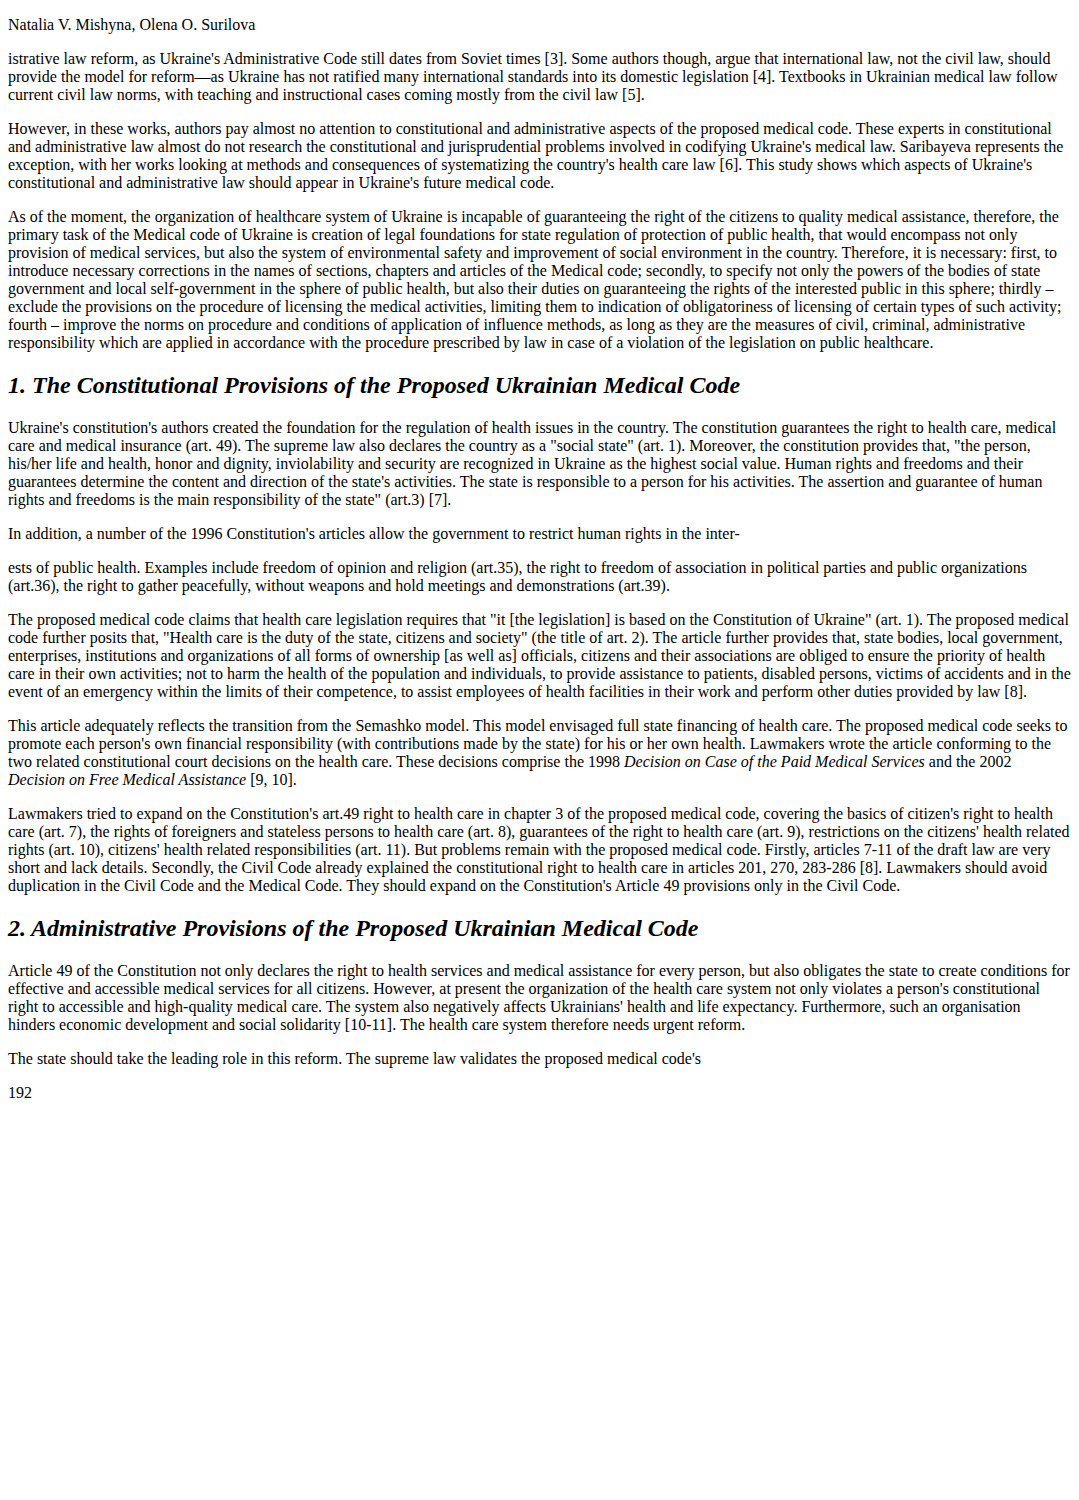Natalia V. Mishyna, Olena O. Surilova
istrative law reform, as Ukraine's Administrative Code still dates from Soviet times [3]. Some authors though, argue that international law, not the civil law, should provide the model for reform—as Ukraine has not ratified many international standards into its domestic legislation [4]. Textbooks in Ukrainian medical law follow current civil law norms, with teaching and instructional cases coming mostly from the civil law [5].
However, in these works, authors pay almost no attention to constitutional and administrative aspects of the proposed medical code. These experts in constitutional and administrative law almost do not research the constitutional and jurisprudential problems involved in codifying Ukraine's medical law. Saribayeva represents the exception, with her works looking at methods and consequences of systematizing the country's health care law [6]. This study shows which aspects of Ukraine's constitutional and administrative law should appear in Ukraine's future medical code.
As of the moment, the organization of healthcare system of Ukraine is incapable of guaranteeing the right of the citizens to quality medical assistance, therefore, the primary task of the Medical code of Ukraine is creation of legal foundations for state regulation of protection of public health, that would encompass not only provision of medical services, but also the system of environmental safety and improvement of social environment in the country. Therefore, it is necessary: first, to introduce necessary corrections in the names of sections, chapters and articles of the Medical code; secondly, to specify not only the powers of the bodies of state government and local self-government in the sphere of public health, but also their duties on guaranteeing the rights of the interested public in this sphere; thirdly – exclude the provisions on the procedure of licensing the medical activities, limiting them to indication of obligatoriness of licensing of certain types of such activity; fourth – improve the norms on procedure and conditions of application of influence methods, as long as they are the measures of civil, criminal, administrative responsibility which are applied in accordance with the procedure prescribed by law in case of a violation of the legislation on public healthcare.
1. The Constitutional Provisions of the Proposed Ukrainian Medical Code
Ukraine's constitution's authors created the foundation for the regulation of health issues in the country. The constitution guarantees the right to health care, medical care and medical insurance (art. 49). The supreme law also declares the country as a "social state" (art. 1). Moreover, the constitution provides that, "the person, his/her life and health, honor and dignity, inviolability and security are recognized in Ukraine as the highest social value. Human rights and freedoms and their guarantees determine the content and direction of the state's activities. The state is responsible to a person for his activities. The assertion and guarantee of human rights and freedoms is the main responsibility of the state" (art.3) [7].
In addition, a number of the 1996 Constitution's articles allow the government to restrict human rights in the inter-
ests of public health. Examples include freedom of opinion and religion (art.35), the right to freedom of association in political parties and public organizations (art.36), the right to gather peacefully, without weapons and hold meetings and demonstrations (art.39).
The proposed medical code claims that health care legislation requires that "it [the legislation] is based on the Constitution of Ukraine" (art. 1). The proposed medical code further posits that, "Health care is the duty of the state, citizens and society" (the title of art. 2). The article further provides that, state bodies, local government, enterprises, institutions and organizations of all forms of ownership [as well as] officials, citizens and their associations are obliged to ensure the priority of health care in their own activities; not to harm the health of the population and individuals, to provide assistance to patients, disabled persons, victims of accidents and in the event of an emergency within the limits of their competence, to assist employees of health facilities in their work and perform other duties provided by law [8].
This article adequately reflects the transition from the Semashko model. This model envisaged full state financing of health care. The proposed medical code seeks to promote each person's own financial responsibility (with contributions made by the state) for his or her own health. Lawmakers wrote the article conforming to the two related constitutional court decisions on the health care. These decisions comprise the 1998 Decision on Case of the Paid Medical Services and the 2002 Decision on Free Medical Assistance [9, 10].
Lawmakers tried to expand on the Constitution's art.49 right to health care in chapter 3 of the proposed medical code, covering the basics of citizen's right to health care (art. 7), the rights of foreigners and stateless persons to health care (art. 8), guarantees of the right to health care (art. 9), restrictions on the citizens' health related rights (art. 10), citizens' health related responsibilities (art. 11). But problems remain with the proposed medical code. Firstly, articles 7-11 of the draft law are very short and lack details. Secondly, the Civil Code already explained the constitutional right to health care in articles 201, 270, 283-286 [8]. Lawmakers should avoid duplication in the Civil Code and the Medical Code. They should expand on the Constitution's Article 49 provisions only in the Civil Code.
2. Administrative Provisions of the Proposed Ukrainian Medical Code
Article 49 of the Constitution not only declares the right to health services and medical assistance for every person, but also obligates the state to create conditions for effective and accessible medical services for all citizens. However, at present the organization of the health care system not only violates a person's constitutional right to accessible and high-quality medical care. The system also negatively affects Ukrainians' health and life expectancy. Furthermore, such an organisation hinders economic development and social solidarity [10-11]. The health care system therefore needs urgent reform.
The state should take the leading role in this reform. The supreme law validates the proposed medical code's
192